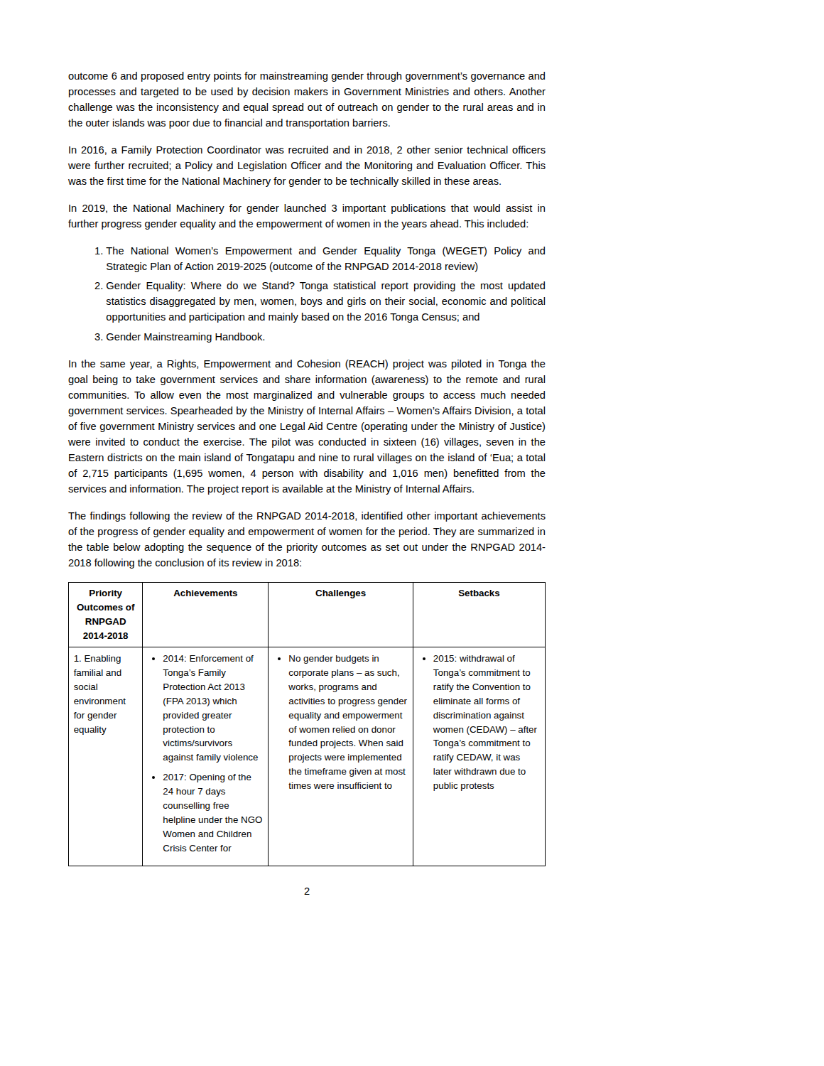outcome 6 and proposed entry points for mainstreaming gender through government’s governance and processes and targeted to be used by decision makers in Government Ministries and others. Another challenge was the inconsistency and equal spread out of outreach on gender to the rural areas and in the outer islands was poor due to financial and transportation barriers.
In 2016, a Family Protection Coordinator was recruited and in 2018, 2 other senior technical officers were further recruited; a Policy and Legislation Officer and the Monitoring and Evaluation Officer. This was the first time for the National Machinery for gender to be technically skilled in these areas.
In 2019, the National Machinery for gender launched 3 important publications that would assist in further progress gender equality and the empowerment of women in the years ahead. This included:
The National Women’s Empowerment and Gender Equality Tonga (WEGET) Policy and Strategic Plan of Action 2019-2025 (outcome of the RNPGAD 2014-2018 review)
Gender Equality: Where do we Stand? Tonga statistical report providing the most updated statistics disaggregated by men, women, boys and girls on their social, economic and political opportunities and participation and mainly based on the 2016 Tonga Census; and
Gender Mainstreaming Handbook.
In the same year, a Rights, Empowerment and Cohesion (REACH) project was piloted in Tonga the goal being to take government services and share information (awareness) to the remote and rural communities. To allow even the most marginalized and vulnerable groups to access much needed government services. Spearheaded by the Ministry of Internal Affairs – Women’s Affairs Division, a total of five government Ministry services and one Legal Aid Centre (operating under the Ministry of Justice) were invited to conduct the exercise. The pilot was conducted in sixteen (16) villages, seven in the Eastern districts on the main island of Tongatapu and nine to rural villages on the island of ‘Eua; a total of 2,715 participants (1,695 women, 4 person with disability and 1,016 men) benefitted from the services and information. The project report is available at the Ministry of Internal Affairs.
The findings following the review of the RNPGAD 2014-2018, identified other important achievements of the progress of gender equality and empowerment of women for the period. They are summarized in the table below adopting the sequence of the priority outcomes as set out under the RNPGAD 2014-2018 following the conclusion of its review in 2018:
| Priority Outcomes of RNPGAD 2014-2018 | Achievements | Challenges | Setbacks |
| --- | --- | --- | --- |
| 1. Enabling familial and social environment for gender equality | 2014: Enforcement of Tonga’s Family Protection Act 2013 (FPA 2013) which provided greater protection to victims/survivors against family violence 2017: Opening of the 24 hour 7 days counselling free helpline under the NGO Women and Children Crisis Center for | No gender budgets in corporate plans – as such, works, programs and activities to progress gender equality and empowerment of women relied on donor funded projects. When said projects were implemented the timeframe given at most times were insufficient to | 2015: withdrawal of Tonga’s commitment to ratify the Convention to eliminate all forms of discrimination against women (CEDAW) – after Tonga’s commitment to ratify CEDAW, it was later withdrawn due to public protests |
2